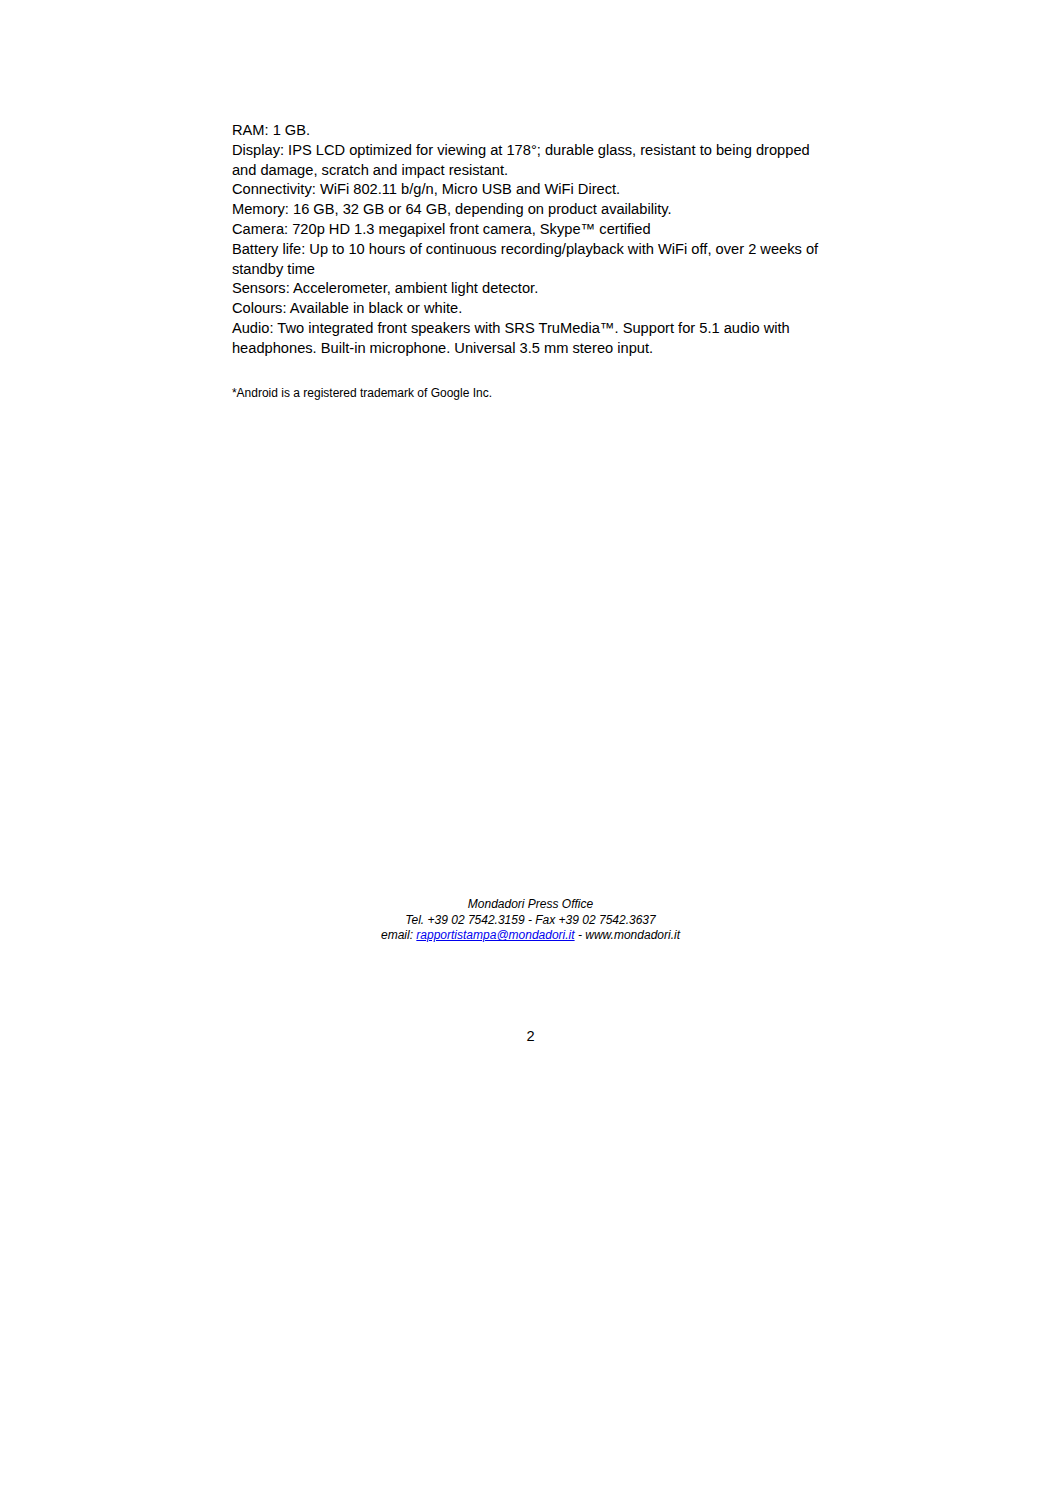RAM: 1 GB.
Display: IPS LCD optimized for viewing at 178°; durable glass, resistant to being dropped and damage, scratch and impact resistant.
Connectivity: WiFi 802.11 b/g/n, Micro USB and WiFi Direct.
Memory: 16 GB, 32 GB or 64 GB, depending on product availability.
Camera: 720p HD 1.3 megapixel front camera, Skype™ certified
Battery life: Up to 10 hours of continuous recording/playback with WiFi off, over 2 weeks of standby time
Sensors: Accelerometer, ambient light detector.
Colours: Available in black or white.
Audio: Two integrated front speakers with SRS TruMedia™. Support for 5.1 audio with headphones. Built-in microphone. Universal 3.5 mm stereo input.
*Android is a registered trademark of Google Inc.
Mondadori Press Office
Tel. +39 02 7542.3159 - Fax +39 02 7542.3637
email: rapportistampa@mondadori.it - www.mondadori.it
2